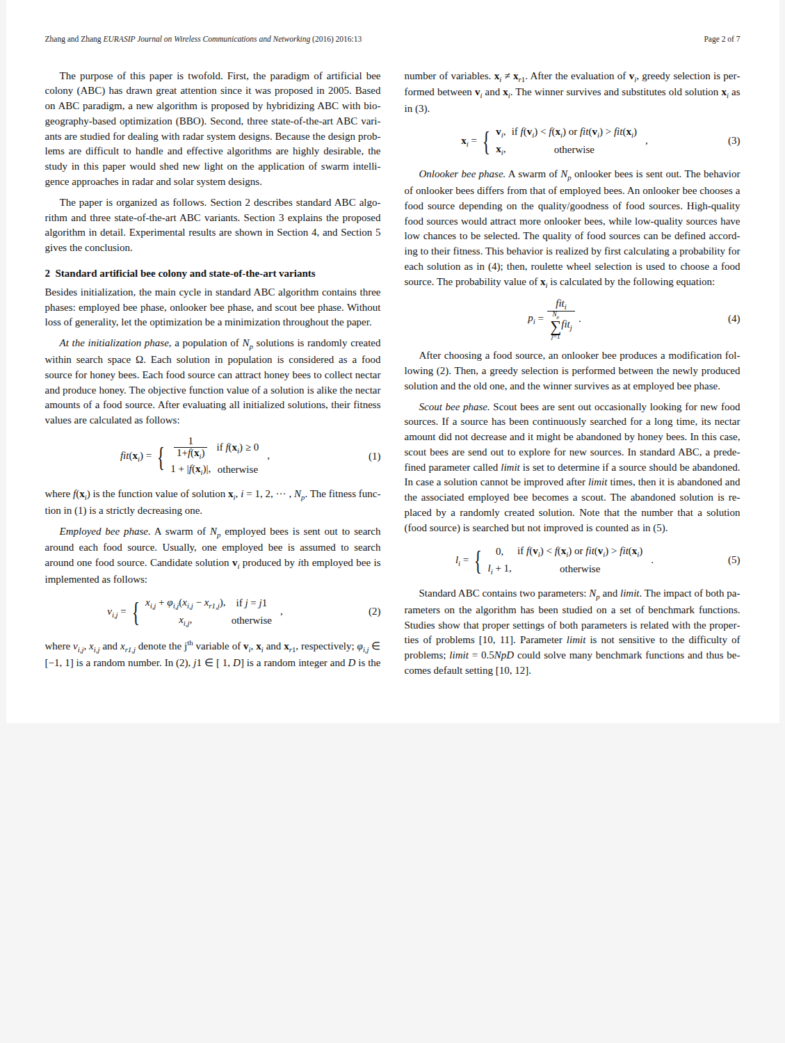Zhang and Zhang EURASIP Journal on Wireless Communications and Networking (2016) 2016:13
Page 2 of 7
The purpose of this paper is twofold. First, the paradigm of artificial bee colony (ABC) has drawn great attention since it was proposed in 2005. Based on ABC paradigm, a new algorithm is proposed by hybridizing ABC with biogeography-based optimization (BBO). Second, three state-of-the-art ABC variants are studied for dealing with radar system designs. Because the design problems are difficult to handle and effective algorithms are highly desirable, the study in this paper would shed new light on the application of swarm intelligence approaches in radar and solar system designs.
The paper is organized as follows. Section 2 describes standard ABC algorithm and three state-of-the-art ABC variants. Section 3 explains the proposed algorithm in detail. Experimental results are shown in Section 4, and Section 5 gives the conclusion.
2 Standard artificial bee colony and state-of-the-art variants
Besides initialization, the main cycle in standard ABC algorithm contains three phases: employed bee phase, onlooker bee phase, and scout bee phase. Without loss of generality, let the optimization be a minimization throughout the paper.
At the initialization phase, a population of Np solutions is randomly created within search space Ω. Each solution in population is considered as a food source for honey bees. Each food source can attract honey bees to collect nectar and produce honey. The objective function value of a solution is alike the nectar amounts of a food source. After evaluating all initialized solutions, their fitness values are calculated as follows:
fit(xi) = {
| 1 1+ f ( x i ) | if f ( x i ) ≥ 0 |
| 1 + / f ( x i )/, | otherwise |
,
(1)
where f(xi) is the function value of solution xi, i = 1, 2, ··· , Np. The fitness function in (1) is a strictly decreasing one.
Employed bee phase. A swarm of Np employed bees is sent out to search around each food source. Usually, one employed bee is assumed to search around one food source. Candidate solution vi produced by ith employed bee is implemented as follows:
vi,j = {
| x i,j + φ i,j ( x i,j − x r1,j ), | if j = j 1 |
| x i,j , | otherwise |
,
(2)
where vi,j, xi,j and xr1,j denote the jth variable of vi, xi and xr1, respectively; φi,j ∈ [−1, 1] is a random number. In (2), j1 ∈ [ 1, D] is a random integer and D is the number of variables. xi ≠ xr1. After the evaluation of vi, greedy selection is performed between vi and xi. The winner survives and substitutes old solution xi as in (3).
xi = {
| v i , | if f ( v i ) < f ( x i ) or fit ( v i ) > fit ( x i ) |
| x i , | otherwise |
,
(3)
Onlooker bee phase. A swarm of Np onlooker bees is sent out. The behavior of onlooker bees differs from that of employed bees. An onlooker bee chooses a food source depending on the quality/goodness of food sources. High-quality food sources would attract more onlooker bees, while low-quality sources have low chances to be selected. The quality of food sources can be defined according to their fitness. This behavior is realized by first calculating a probability for each solution as in (4); then, roulette wheel selection is used to choose a food source. The probability value of xi is calculated by the following equation:
pi = fiti Np∑j=1 fitj .
(4)
After choosing a food source, an onlooker bee produces a modification following (2). Then, a greedy selection is performed between the newly produced solution and the old one, and the winner survives as at employed bee phase.
Scout bee phase. Scout bees are sent out occasionally looking for new food sources. If a source has been continuously searched for a long time, its nectar amount did not decrease and it might be abandoned by honey bees. In this case, scout bees are send out to explore for new sources. In standard ABC, a predefined parameter called limit is set to determine if a source should be abandoned. In case a solution cannot be improved after limit times, then it is abandoned and the associated employed bee becomes a scout. The abandoned solution is replaced by a randomly created solution. Note that the number that a solution (food source) is searched but not improved is counted as in (5).
li = {
| 0, | if f ( v i ) < f ( x i ) or fit ( v i ) > fit ( x i ) |
| l i + 1, | otherwise |
.
(5)
Standard ABC contains two parameters: Np and limit. The impact of both parameters on the algorithm has been studied on a set of benchmark functions. Studies show that proper settings of both parameters is related with the properties of problems [10, 11]. Parameter limit is not sensitive to the difficulty of problems; limit = 0.5NpD could solve many benchmark functions and thus becomes default setting [10, 12].